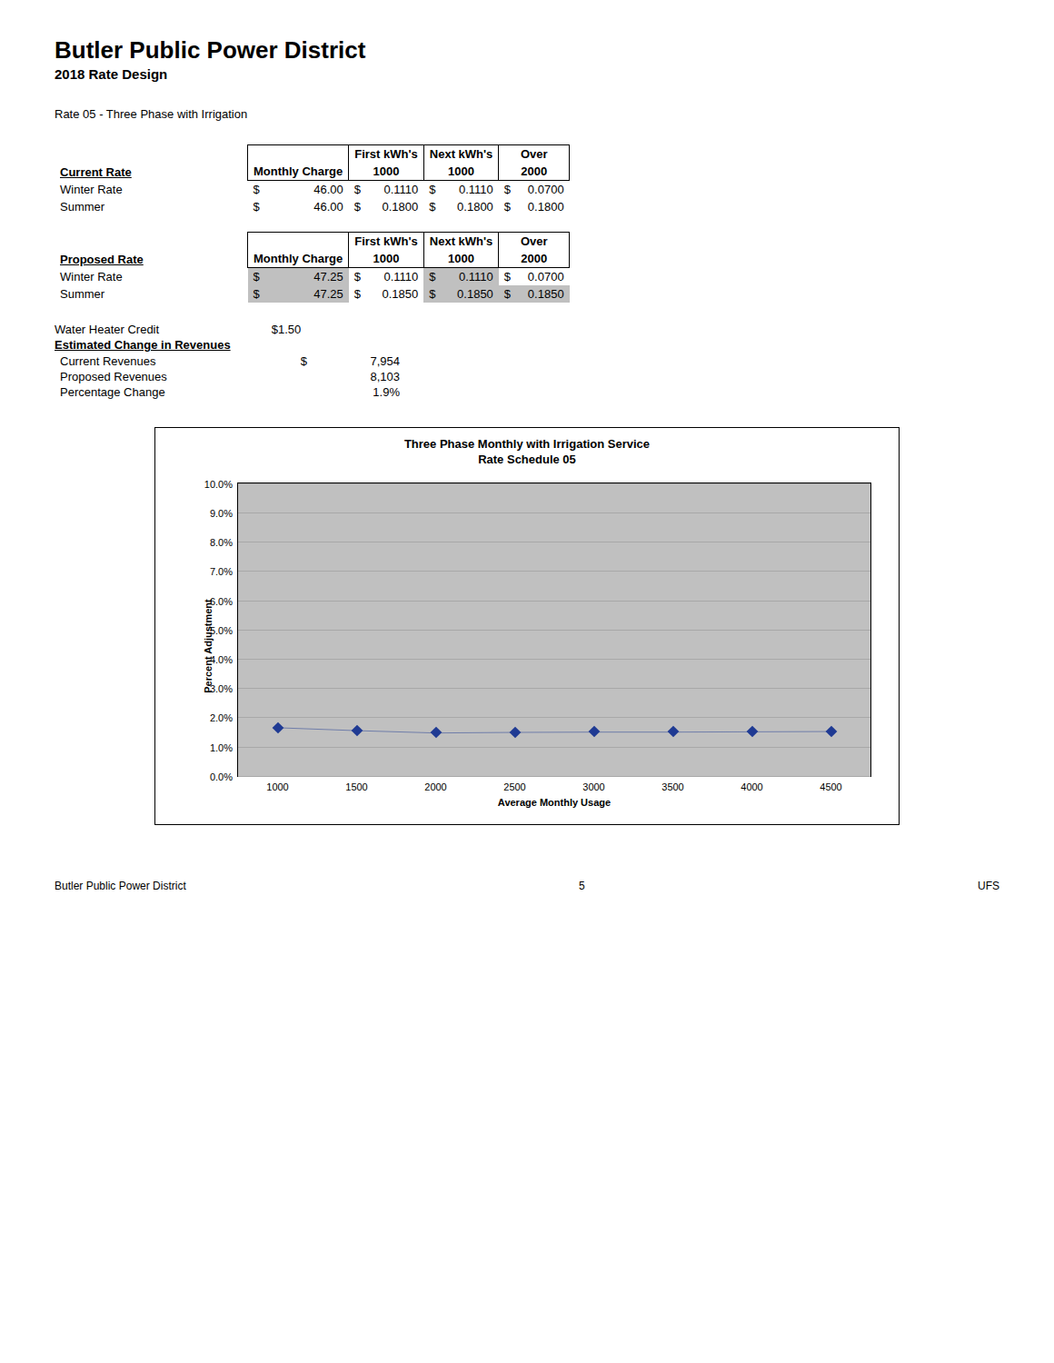Butler Public Power District
2018 Rate Design
Rate 05 - Three Phase with Irrigation
| | | First kWh's | Next kWh's | Over |
| Current Rate | Monthly Charge | 1000 | 1000 | 2000 |
| Winter Rate | $ | 46.00 | $ | 0.1110 | $ | 0.1110 | $ | 0.0700 |
| Summer | $ | 46.00 | $ | 0.1800 | $ | 0.1800 | $ | 0.1800 |
| | | First kWh's | Next kWh's | Over |
| Proposed Rate | Monthly Charge | 1000 | 1000 | 2000 |
| Winter Rate | $ | 47.25 | $ | 0.1110 | $ | 0.1110 | $ | 0.0700 |
| Summer | $ | 47.25 | $ | 0.1850 | $ | 0.1850 | $ | 0.1850 |
Water Heater Credit $1.50
Estimated Change in Revenues
| Current Revenues | $ | 7,954 |
| Proposed Revenues | | 8,103 |
| Percentage Change | | 1.9% |
Three Phase Monthly with Irrigation Service
Rate Schedule 05
Percent Adjustment
10.0%
9.0%
8.0%
7.0%
6.0%
5.0%
4.0%
3.0%
2.0%
1.0%
0.0%
1000
1500
2000
2500
3000
3500
4000
4500
Average Monthly Usage
Butler Public Power District
5
UFS